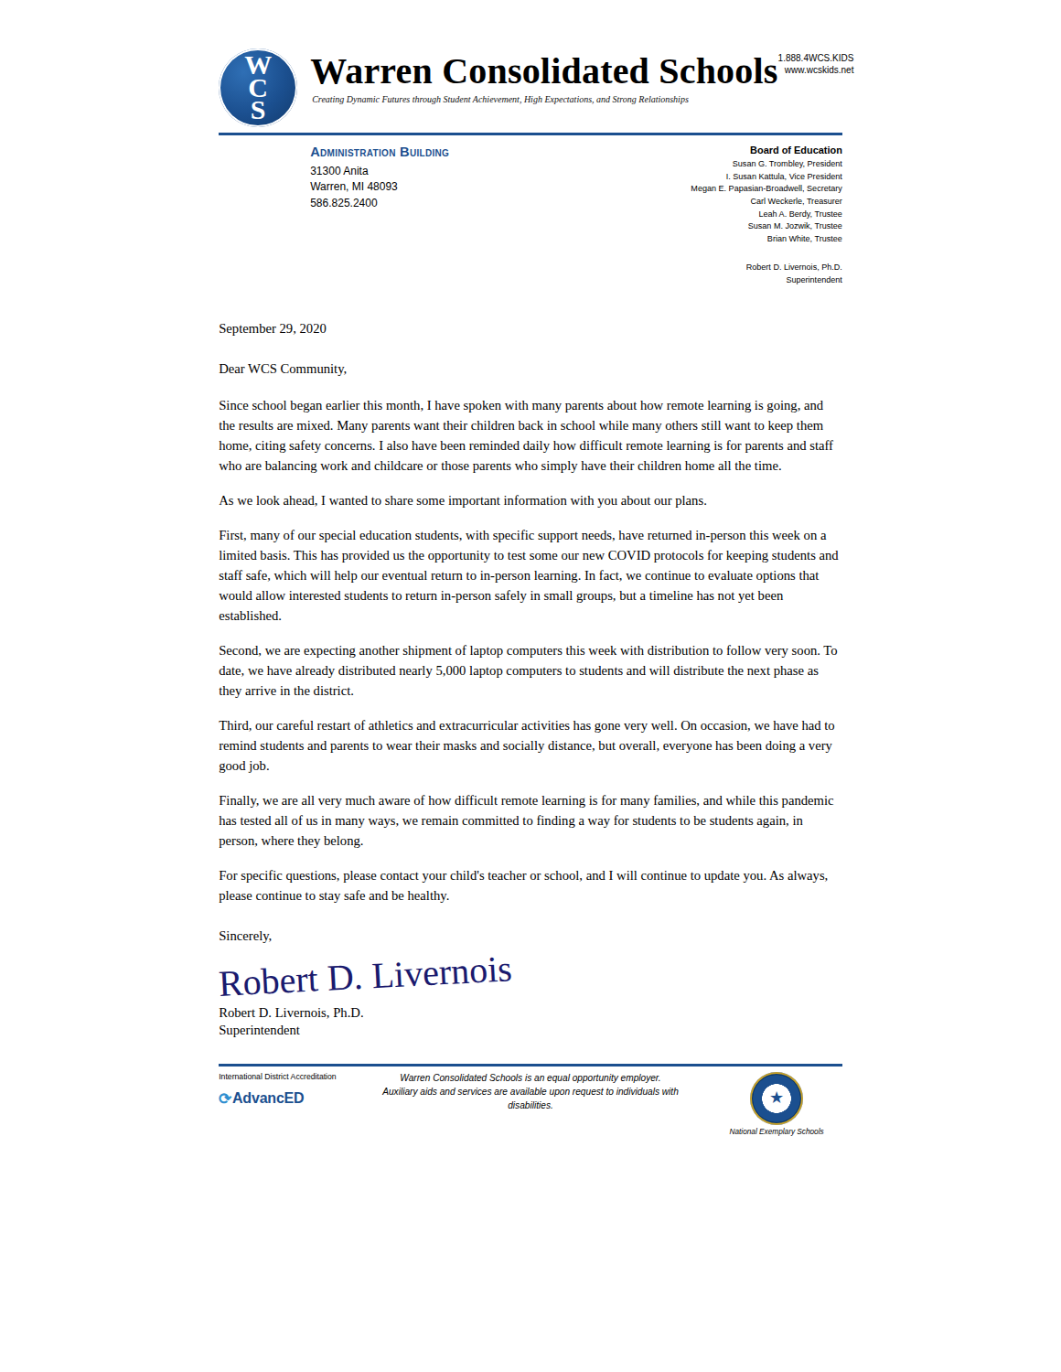WCS
Warren Consolidated Schools
Creating Dynamic Futures through Student Achievement, High Expectations, and Strong Relationships
1.888.4WCS.KIDS
www.wcskids.net
Administration Building
31300 Anita
Warren, MI 48093
586.825.2400
Board of Education
Susan G. Trombley, President
I. Susan Kattula, Vice President
Megan E. Papasian-Broadwell, Secretary
Carl Weckerle, Treasurer
Leah A. Berdy, Trustee
Susan M. Jozwik, Trustee
Brian White, Trustee
Robert D. Livernois, Ph.D.
Superintendent
September 29, 2020
Dear WCS Community,
Since school began earlier this month, I have spoken with many parents about how remote learning is going, and the results are mixed. Many parents want their children back in school while many others still want to keep them home, citing safety concerns. I also have been reminded daily how difficult remote learning is for parents and staff who are balancing work and childcare or those parents who simply have their children home all the time.
As we look ahead, I wanted to share some important information with you about our plans.
First, many of our special education students, with specific support needs, have returned in-person this week on a limited basis. This has provided us the opportunity to test some our new COVID protocols for keeping students and staff safe, which will help our eventual return to in-person learning. In fact, we continue to evaluate options that would allow interested students to return in-person safely in small groups, but a timeline has not yet been established.
Second, we are expecting another shipment of laptop computers this week with distribution to follow very soon. To date, we have already distributed nearly 5,000 laptop computers to students and will distribute the next phase as they arrive in the district.
Third, our careful restart of athletics and extracurricular activities has gone very well. On occasion, we have had to remind students and parents to wear their masks and socially distance, but overall, everyone has been doing a very good job.
Finally, we are all very much aware of how difficult remote learning is for many families, and while this pandemic has tested all of us in many ways, we remain committed to finding a way for students to be students again, in person, where they belong.
For specific questions, please contact your child's teacher or school, and I will continue to update you. As always, please continue to stay safe and be healthy.
Sincerely,
Robert D. Livernois
Robert D. Livernois, Ph.D.
Superintendent
International District Accreditation
⟳AdvancED
Warren Consolidated Schools is an equal opportunity employer.
Auxiliary aids and services are available upon request to individuals with disabilities.
National Exemplary Schools